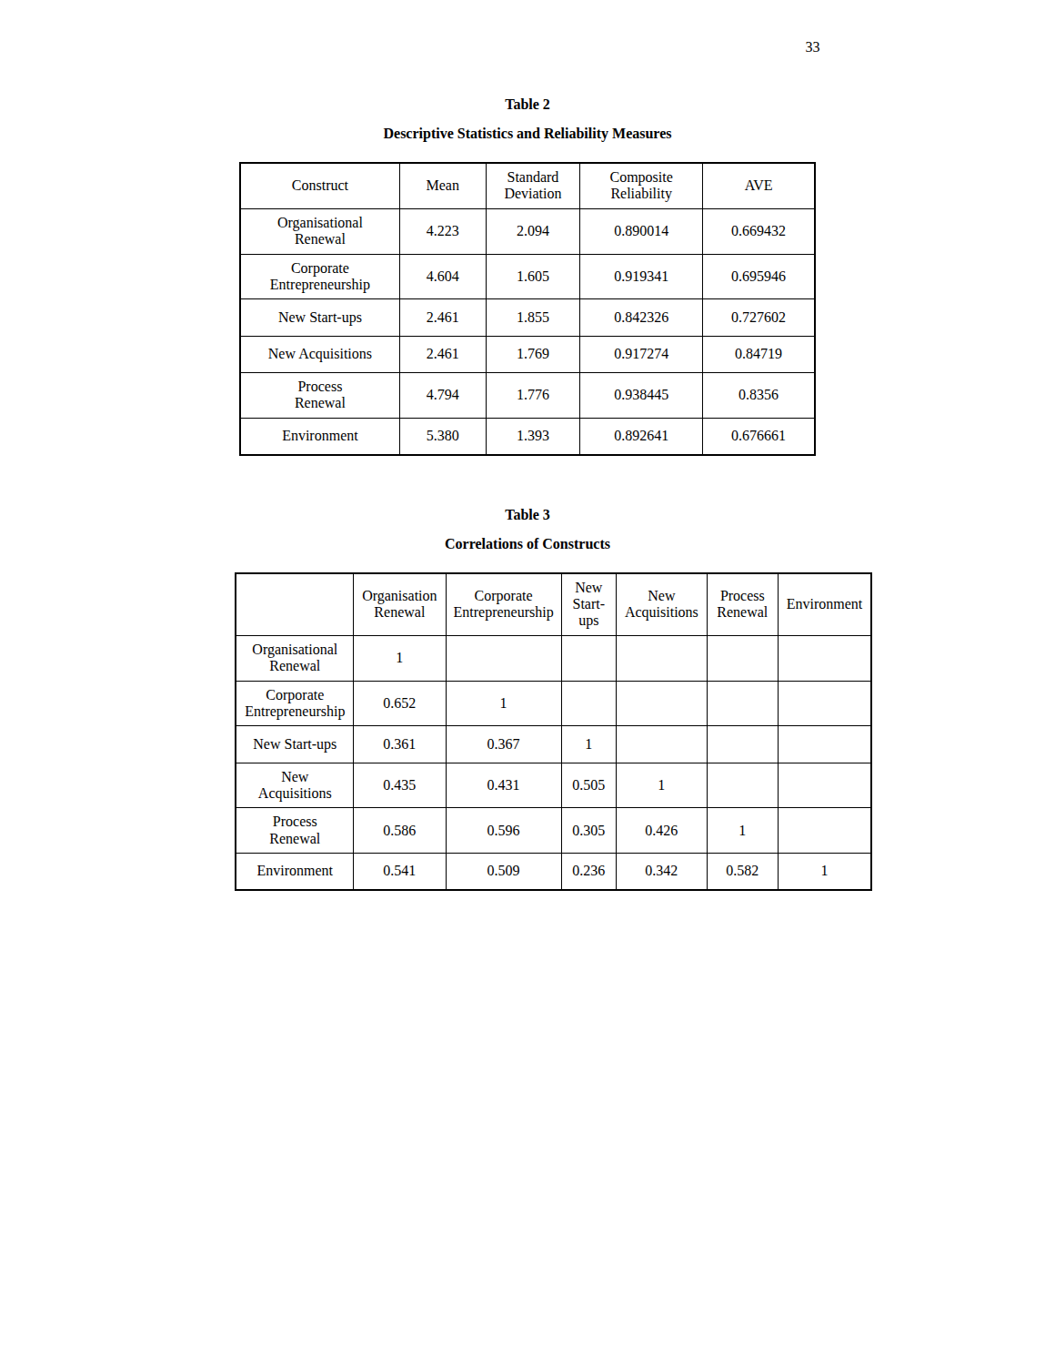33
Table 2
Descriptive Statistics and Reliability Measures
| Construct | Mean | Standard Deviation | Composite Reliability | AVE |
| Organisational Renewal | 4.223 | 2.094 | 0.890014 | 0.669432 |
| Corporate Entrepreneurship | 4.604 | 1.605 | 0.919341 | 0.695946 |
| New Start-ups | 2.461 | 1.855 | 0.842326 | 0.727602 |
| New Acquisitions | 2.461 | 1.769 | 0.917274 | 0.84719 |
| Process Renewal | 4.794 | 1.776 | 0.938445 | 0.8356 |
| Environment | 5.380 | 1.393 | 0.892641 | 0.676661 |
Table 3
Correlations of Constructs
| | Organisation Renewal | Corporate Entrepreneurship | New Start-ups | New Acquisitions | Process Renewal | Environment |
| Organisational Renewal | 1 | | | | | |
| Corporate Entrepreneurship | 0.652 | 1 | | | | |
| New Start-ups | 0.361 | 0.367 | 1 | | | |
| New Acquisitions | 0.435 | 0.431 | 0.505 | 1 | | |
| Process Renewal | 0.586 | 0.596 | 0.305 | 0.426 | 1 | |
| Environment | 0.541 | 0.509 | 0.236 | 0.342 | 0.582 | 1 |